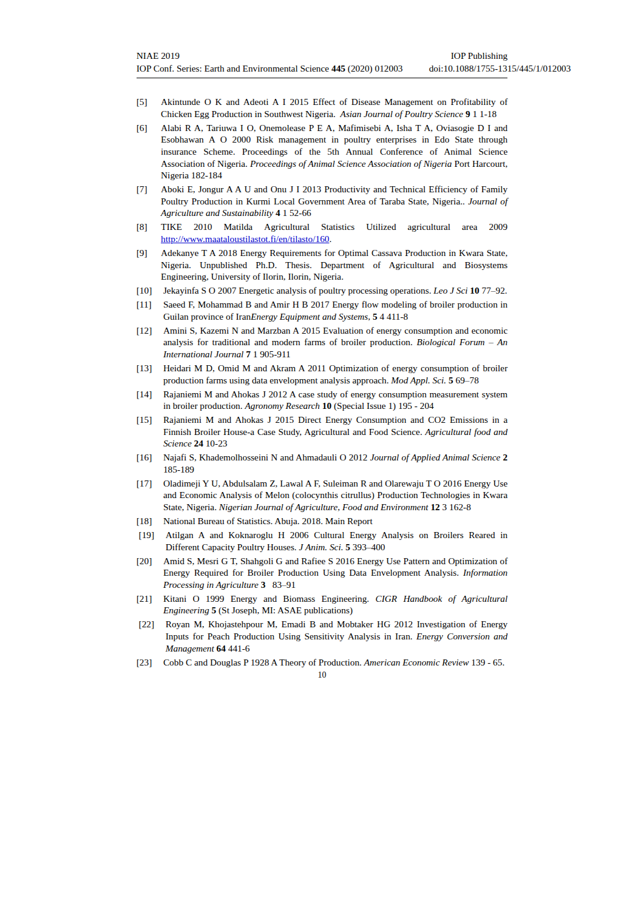NIAE 2019
IOP Publishing
IOP Conf. Series: Earth and Environmental Science 445 (2020) 012003
doi:10.1088/1755-1315/445/1/012003
[5] Akintunde O K and Adeoti A I 2015 Effect of Disease Management on Profitability of Chicken Egg Production in Southwest Nigeria. Asian Journal of Poultry Science 9 1 1-18
[6] Alabi R A, Tariuwa I O, Onemolease P E A, Mafimisebi A, Isha T A, Oviasogie D I and Esobhawan A O 2000 Risk management in poultry enterprises in Edo State through insurance Scheme. Proceedings of the 5th Annual Conference of Animal Science Association of Nigeria. Proceedings of Animal Science Association of Nigeria Port Harcourt, Nigeria 182-184
[7] Aboki E, Jongur A A U and Onu J I 2013 Productivity and Technical Efficiency of Family Poultry Production in Kurmi Local Government Area of Taraba State, Nigeria.. Journal of Agriculture and Sustainability 4 1 52-66
[8]
TIKE 2010 Matilda Agricultural Statistics Utilized agricultural area 2009
http://www.maataloustilastot.fi/en/tilasto/160.
[9] Adekanye T A 2018 Energy Requirements for Optimal Cassava Production in Kwara State, Nigeria. Unpublished Ph.D. Thesis. Department of Agricultural and Biosystems Engineering, University of Ilorin, Ilorin, Nigeria.
[10] Jekayinfa S O 2007 Energetic analysis of poultry processing operations. Leo J Sci 10 77–92.
[11] Saeed F, Mohammad B and Amir H B 2017 Energy flow modeling of broiler production in Guilan province of IranEnergy Equipment and Systems, 5 4 411-8
[12] Amini S, Kazemi N and Marzban A 2015 Evaluation of energy consumption and economic analysis for traditional and modern farms of broiler production. Biological Forum – An International Journal 7 1 905-911
[13] Heidari M D, Omid M and Akram A 2011 Optimization of energy consumption of broiler production farms using data envelopment analysis approach. Mod Appl. Sci. 5 69–78
[14] Rajaniemi M and Ahokas J 2012 A case study of energy consumption measurement system in broiler production. Agronomy Research 10 (Special Issue 1) 195 - 204
[15] Rajaniemi M and Ahokas J 2015 Direct Energy Consumption and CO2 Emissions in a Finnish Broiler House-a Case Study, Agricultural and Food Science. Agricultural food and Science 24 10-23
[16] Najafi S, Khademolhosseini N and Ahmadauli O 2012 Journal of Applied Animal Science 2 185-189
[17] Oladimeji Y U, Abdulsalam Z, Lawal A F, Suleiman R and Olarewaju T O 2016 Energy Use and Economic Analysis of Melon (colocynthis citrullus) Production Technologies in Kwara State, Nigeria. Nigerian Journal of Agriculture, Food and Environment 12 3 162-8
[18] National Bureau of Statistics. Abuja. 2018. Main Report
[19] Atilgan A and Koknaroglu H 2006 Cultural Energy Analysis on Broilers Reared in Different Capacity Poultry Houses. J Anim. Sci. 5 393–400
[20] Amid S, Mesri G T, Shahgoli G and Rafiee S 2016 Energy Use Pattern and Optimization of Energy Required for Broiler Production Using Data Envelopment Analysis. Information Processing in Agriculture 3 83–91
[21] Kitani O 1999 Energy and Biomass Engineering. CIGR Handbook of Agricultural Engineering 5 (St Joseph, MI: ASAE publications)
[22] Royan M, Khojastehpour M, Emadi B and Mobtaker HG 2012 Investigation of Energy Inputs for Peach Production Using Sensitivity Analysis in Iran. Energy Conversion and Management 64 441-6
[23] Cobb C and Douglas P 1928 A Theory of Production. American Economic Review 139 - 65.
10